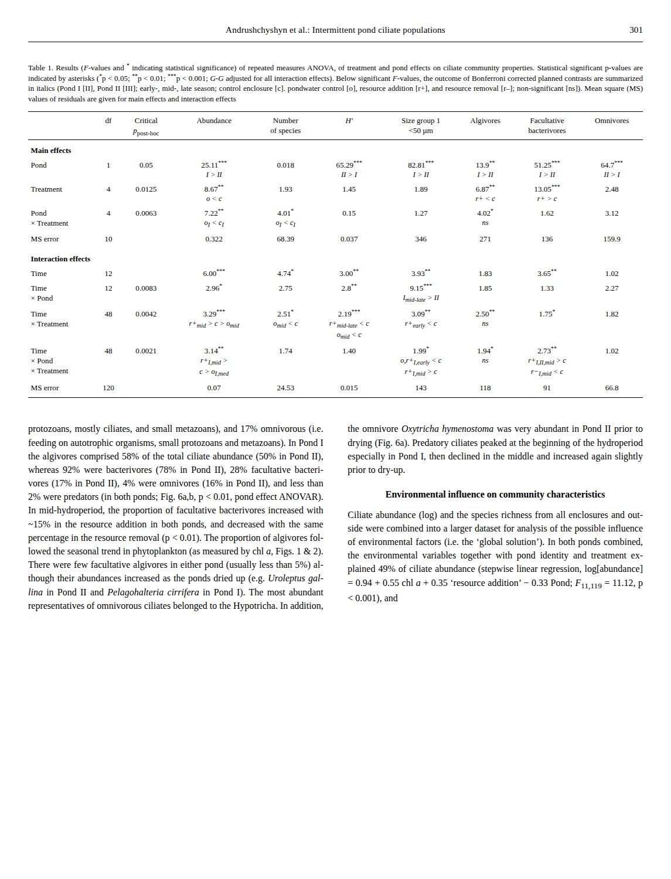301
Andrushchyshyn et al.: Intermittent pond ciliate populations
Table 1. Results (F-values and * indicating statistical significance) of repeated measures ANOVA, of treatment and pond effects on ciliate community properties. Statistical significant p-values are indicated by asterisks (*p < 0.05; **p < 0.01; ***p < 0.001; G-G adjusted for all interaction effects). Below significant F-values, the outcome of Bonferroni corrected planned contrasts are summarized in italics (Pond I [II], Pond II [III]; early-, mid-, late season; control enclosure [c]. pondwater control [o], resource addition [r+], and resource removal [r–]; non-significant [ns]). Mean square (MS) values of residuals are given for main effects and interaction effects
| | df | Critical p post-hoc | Abundance | Number of species | H' | Size group 1 <50 µm | Algivores | Facultative bacterivores | Omnivores |
| --- | --- | --- | --- | --- | --- | --- | --- | --- | --- |
| Main effects |
| Pond | 1 | 0.05 | 25.11 *** I > II | 0.018 | 65.29 *** II > I | 82.81 *** I > II | 13.9 ** I > II | 51.25 *** I > II | 64.7 *** II > I |
| Treatment | 4 | 0.0125 | 8.67 ** o < c | 1.93 | 1.45 | 1.89 | 6.87 ** r+ < c | 13.05 *** r+ > c | 2.48 |
| Pond × Treatment | 4 | 0.0063 | 7.22 ** o I < c I | 4.01 * o I < c I | 0.15 | 1.27 | 4.02 * ns | 1.62 | 3.12 |
| MS error | 10 | | 0.322 | 68.39 | 0.037 | 346 | 271 | 136 | 159.9 |
| Interaction effects |
| Time | 12 | | 6.00 *** | 4.74 * | 3.00 ** | 3.93 ** | 1.83 | 3.65 ** | 1.02 |
| Time × Pond | 12 | 0.0083 | 2.96 * | 2.75 | 2.8 ** | 9.15 *** I mid-late > II | 1.85 | 1.33 | 2.27 |
| Time × Treatment | 48 | 0.0042 | 3.29 *** r+ mid > c > o mid | 2.51 * o mid < c | 2.19 *** r+ mid-late < c o mid < c | 3.09 ** r+ early < c | 2.50 ** ns | 1.75 * | 1.82 |
| Time × Pond × Treatment | 48 | 0.0021 | 3.14 ** r+ I,mid > c > o I,med | 1.74 | 1.40 | 1.99 * o,r+ I,early < c r+ I,mid > c | 1.94 * ns | 2.73 ** r+ I,II,mid > c r− I,mid < c | 1.02 |
| MS error | 120 | | 0.07 | 24.53 | 0.015 | 143 | 118 | 91 | 66.8 |
protozoans, mostly ciliates, and small metazoans), and 17% omnivorous (i.e. feeding on autotrophic organisms, small protozoans and metazoans). In Pond I the algivores comprised 58% of the total ciliate abundance (50% in Pond II), whereas 92% were bacterivores (78% in Pond II), 28% facultative bacterivores (17% in Pond II), 4% were omnivores (16% in Pond II), and less than 2% were predators (in both ponds; Fig. 6a,b, p < 0.01, pond effect ANOVAR). In mid-hydroperiod, the proportion of facultative bacterivores increased with ~15% in the resource addition in both ponds, and decreased with the same percentage in the resource removal (p < 0.01). The proportion of algivores followed the seasonal trend in phytoplankton (as measured by chl a, Figs. 1 & 2). There were few facultative algivores in either pond (usually less than 5%) although their abundances increased as the ponds dried up (e.g. Uroleptus gallina in Pond II and Pelagohalteria cirrifera in Pond I). The most abundant representatives of omnivorous ciliates belonged to the Hypotricha. In addition, the omnivore Oxytricha hymenostoma was very abundant in Pond II prior to drying (Fig. 6a). Predatory ciliates peaked at the beginning of the hydroperiod especially in Pond I, then declined in the middle and increased again slightly prior to dry-up.
Environmental influence on community characteristics
Ciliate abundance (log) and the species richness from all enclosures and outside were combined into a larger dataset for analysis of the possible influence of environmental factors (i.e. the ‘global solution’). In both ponds combined, the environmental variables together with pond identity and treatment explained 49% of ciliate abundance (stepwise linear regression, log[abundance] = 0.94 + 0.55 chl a + 0.35 ‘resource addition’ − 0.33 Pond; F11,119 = 11.12, p < 0.001), and